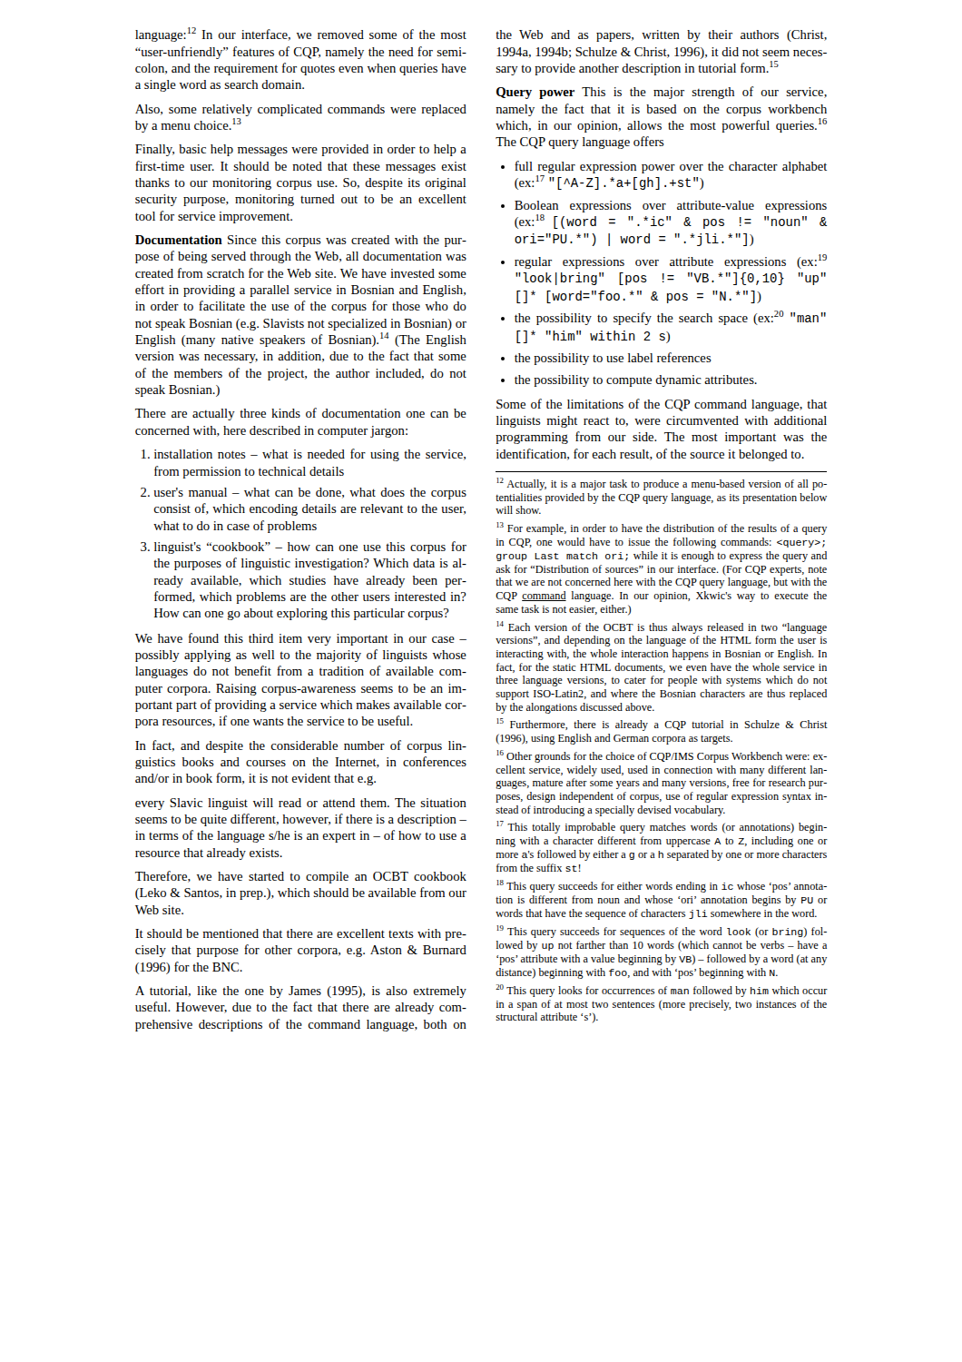language:12 In our interface, we removed some of the most “user-unfriendly” features of CQP, namely the need for semicolon, and the requirement for quotes even when queries have a single word as search domain.
Also, some relatively complicated commands were replaced by a menu choice.13
Finally, basic help messages were provided in order to help a first-time user. It should be noted that these messages exist thanks to our monitoring corpus use. So, despite its original security purpose, monitoring turned out to be an excellent tool for service improvement.
Documentation Since this corpus was created with the purpose of being served through the Web, all documentation was created from scratch for the Web site. We have invested some effort in providing a parallel service in Bosnian and English, in order to facilitate the use of the corpus for those who do not speak Bosnian (e.g. Slavists not specialized in Bosnian) or English (many native speakers of Bosnian).14 (The English version was necessary, in addition, due to the fact that some of the members of the project, the author included, do not speak Bosnian.)
There are actually three kinds of documentation one can be concerned with, here described in computer jargon:
installation notes – what is needed for using the service, from permission to technical details
user's manual – what can be done, what does the corpus consist of, which encoding details are relevant to the user, what to do in case of problems
linguist's “cookbook” – how can one use this corpus for the purposes of linguistic investigation? Which data is already available, which studies have already been performed, which problems are the other users interested in? How can one go about exploring this particular corpus?
We have found this third item very important in our case – possibly applying as well to the majority of linguists whose languages do not benefit from a tradition of available computer corpora. Raising corpus-awareness seems to be an important part of providing a service which makes available corpora resources, if one wants the service to be useful.
In fact, and despite the considerable number of corpus linguistics books and courses on the Internet, in conferences and/or in book form, it is not evident that e.g.
every Slavic linguist will read or attend them. The situation seems to be quite different, however, if there is a description – in terms of the language s/he is an expert in – of how to use a resource that already exists.
Therefore, we have started to compile an OCBT cookbook (Leko & Santos, in prep.), which should be available from our Web site.
It should be mentioned that there are excellent texts with precisely that purpose for other corpora, e.g. Aston & Burnard (1996) for the BNC.
A tutorial, like the one by James (1995), is also extremely useful. However, due to the fact that there are already comprehensive descriptions of the command language, both on the Web and as papers, written by their authors (Christ, 1994a, 1994b; Schulze & Christ, 1996), it did not seem necessary to provide another description in tutorial form.15
Query power This is the major strength of our service, namely the fact that it is based on the corpus workbench which, in our opinion, allows the most powerful queries.16 The CQP query language offers
full regular expression power over the character alphabet (ex:17 "[^A-Z].*a+[gh].+st")
Boolean expressions over attribute-value expressions (ex:18 [(word = ".*ic" & pos != "noun" & ori="PU.*") | word = ".*jli.*"])
regular expressions over attribute expressions (ex:19 "look|bring" [pos != "VB.*"]{0,10} "up" []* [word="foo.*" & pos = "N.*"])
the possibility to specify the search space (ex:20 "man" []* "him" within 2 s)
the possibility to use label references
the possibility to compute dynamic attributes.
Some of the limitations of the CQP command language, that linguists might react to, were circumvented with additional programming from our side. The most important was the identification, for each result, of the source it belonged to.
12 Actually, it is a major task to produce a menu-based version of all potentialities provided by the CQP query language, as its presentation below will show.
13 For example, in order to have the distribution of the results of a query in CQP, one would have to issue the following commands: <query>; group Last match ori; while it is enough to express the query and ask for “Distribution of sources” in our interface. (For CQP experts, note that we are not concerned here with the CQP query language, but with the CQP command language. In our opinion, Xkwic's way to execute the same task is not easier, either.)
14 Each version of the OCBT is thus always released in two “language versions”, and depending on the language of the HTML form the user is interacting with, the whole interaction happens in Bosnian or English. In fact, for the static HTML documents, we even have the whole service in three language versions, to cater for people with systems which do not support ISO-Latin2, and where the Bosnian characters are thus replaced by the alongations discussed above.
15 Furthermore, there is already a CQP tutorial in Schulze & Christ (1996), using English and German corpora as targets.
16 Other grounds for the choice of CQP/IMS Corpus Workbench were: excellent service, widely used, used in connection with many different languages, mature after some years and many versions, free for research purposes, design independent of corpus, use of regular expression syntax instead of introducing a specially devised vocabulary.
17 This totally improbable query matches words (or annotations) beginning with a character different from uppercase A to Z, including one or more a's followed by either a g or a h separated by one or more characters from the suffix st!
18 This query succeeds for either words ending in ic whose ‘pos’ annotation is different from noun and whose ‘ori’ annotation begins by PU or words that have the sequence of characters jli somewhere in the word.
19 This query succeeds for sequences of the word look (or bring) followed by up not farther than 10 words (which cannot be verbs – have a ‘pos’ attribute with a value beginning by VB) – followed by a word (at any distance) beginning with foo, and with ‘pos’ beginning with N.
20 This query looks for occurrences of man followed by him which occur in a span of at most two sentences (more precisely, two instances of the structural attribute ‘s’).